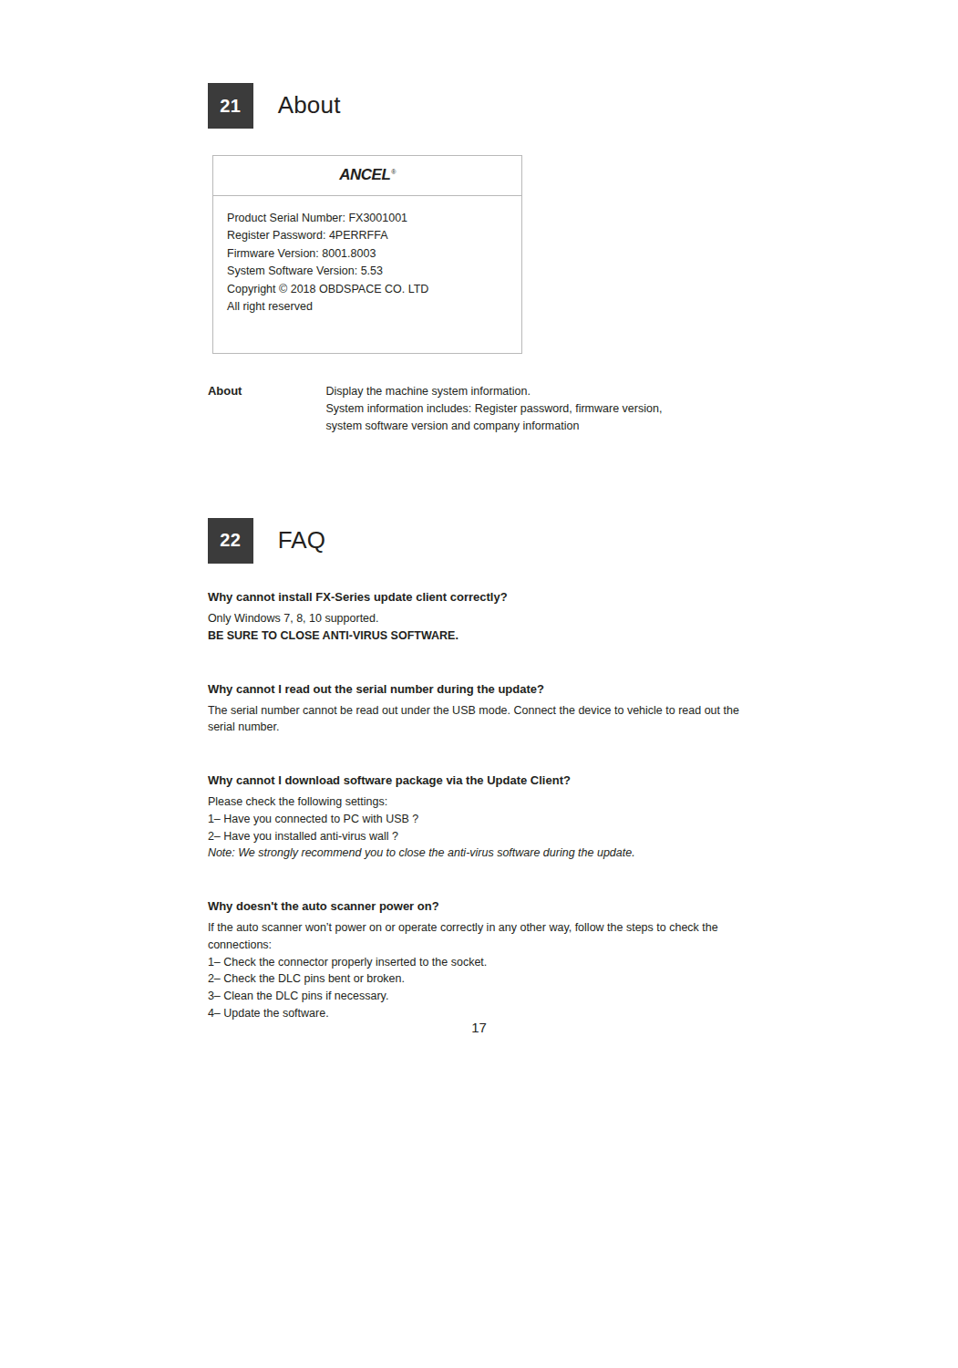21
About
ANCEL®
Product Serial Number: FX3001001
Register Password: 4PERRFFA
Firmware Version: 8001.8003
System Software Version: 5.53
Copyright © 2018 OBDSPACE CO. LTD
All right reserved
About
Display the machine system information.
System information includes: Register password, firmware version,
system software version and company information
22
FAQ
Why cannot install FX-Series update client correctly?
Only Windows 7, 8, 10 supported.
BE SURE TO CLOSE ANTI-VIRUS SOFTWARE.
Why cannot I read out the serial number during the update?
The serial number cannot be read out under the USB mode. Connect the device to vehicle to read out the serial number.
Why cannot I download software package via the Update Client?
Please check the following settings:
1– Have you connected to PC with USB ?
2– Have you installed anti-virus wall ?
Note: We strongly recommend you to close the anti-virus software during the update.
Why doesn't the auto scanner power on?
If the auto scanner won’t power on or operate correctly in any other way, follow the steps to check the connections:
1– Check the connector properly inserted to the socket.
2– Check the DLC pins bent or broken.
3– Clean the DLC pins if necessary.
4– Update the software.
17